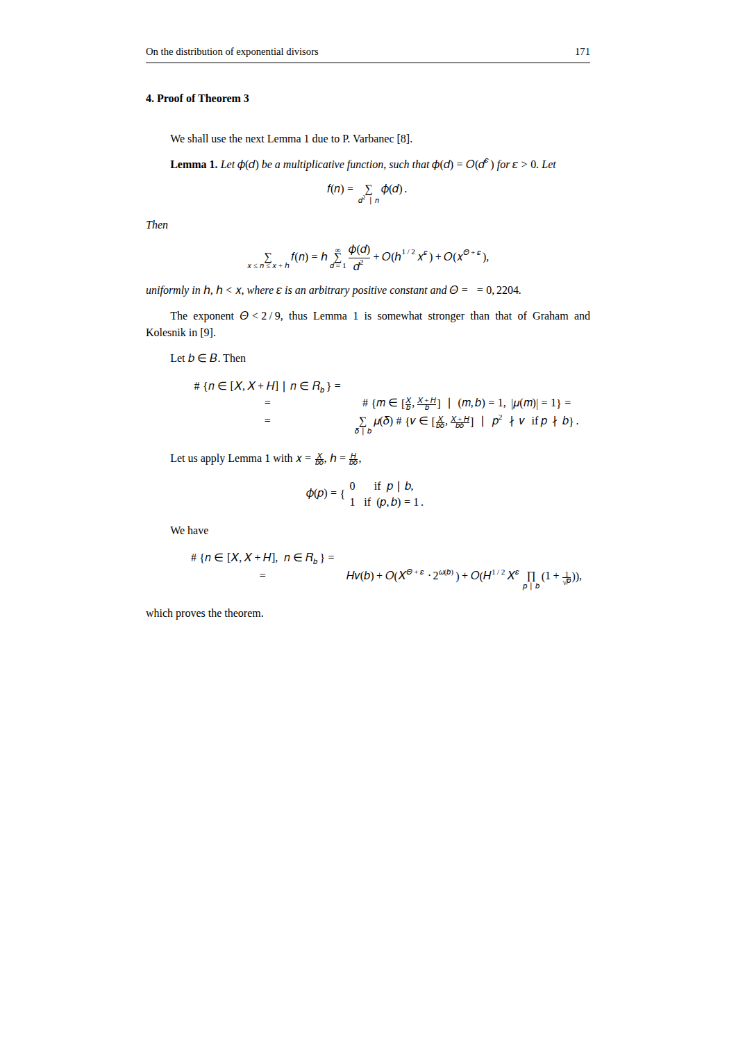On the distribution of exponential divisors 171
4. Proof of Theorem 3
We shall use the next Lemma 1 due to P. Varbanec [8].
Lemma 1. Let ϕ(d) be a multiplicative function, such that ϕ(d)=O(dε) for ε>0. Let
f(n) = ∑ d2∣n ϕ(d).
Then
∑ x≤n≤x+h f(n) = h ∑ d=1 ∞ ϕ(d) d2 + O ( h1/2xε ) + O ( xΘ+ε ) ,
uniformly in h, h<x, where ε is an arbitrary positive constant and Θ= =0,2204.
The exponent Θ<2/9, thus Lemma 1 is somewhat stronger than that of Graham and Kolesnik in [9].
Let b∈B. Then
# { n∈[X,X+H] ∣ n∈Rb } = = # { m∈ [ Xb , X+Hb ] ∣ (m,b)=1, |μ(m)| =1 } = = ∑ δ∣b μ(δ) # { ν∈ [ Xbδ , X+Hbδ ] ∣ p2 ∤ ν if p ∤ b } .
Let us apply Lemma 1 with x=Xbδ, h=Hbδ,
ϕ(p) = { 0 if p∣b, 1 if (p,b)=1.
We have
# { n∈[X,X+H], n∈Rb } = = Hν(b) + O ( XΘ+ε ⋅ 2ω(b) ) + O ( H1/2 Xε ∏ p∣b ( 1+ 1 p ) ) ,
which proves the theorem.